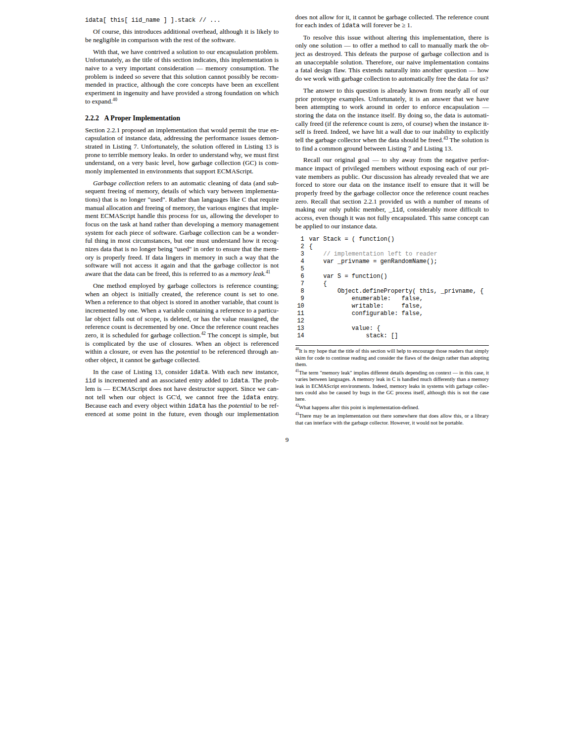idata[ this[ iid_name ] ].stack // ...
Of course, this introduces additional overhead, although it is likely to be negligible in comparison with the rest of the software.
With that, we have contrived a solution to our encapsulation problem. Unfortunately, as the title of this section indicates, this implementation is naive to a very important consideration — memory consumption. The problem is indeed so severe that this solution cannot possibly be recommended in practice, although the core concepts have been an excellent experiment in ingenuity and have provided a strong foundation on which to expand.40
2.2.2 A Proper Implementation
Section 2.2.1 proposed an implementation that would permit the true encapsulation of instance data, addressing the performance issues demonstrated in Listing 7. Unfortunately, the solution offered in Listing 13 is prone to terrible memory leaks. In order to understand why, we must first understand, on a very basic level, how garbage collection (GC) is commonly implemented in environments that support ECMAScript.
Garbage collection refers to an automatic cleaning of data (and subsequent freeing of memory, details of which vary between implementations) that is no longer "used". Rather than languages like C that require manual allocation and freeing of memory, the various engines that implement ECMAScript handle this process for us, allowing the developer to focus on the task at hand rather than developing a memory management system for each piece of software. Garbage collection can be a wonderful thing in most circumstances, but one must understand how it recognizes data that is no longer being "used" in order to ensure that the memory is properly freed. If data lingers in memory in such a way that the software will not access it again and that the garbage collector is not aware that the data can be freed, this is referred to as a memory leak.41
One method employed by garbage collectors is reference counting; when an object is initially created, the reference count is set to one. When a reference to that object is stored in another variable, that count is incremented by one. When a variable containing a reference to a particular object falls out of scope, is deleted, or has the value reassigned, the reference count is decremented by one. Once the reference count reaches zero, it is scheduled for garbage collection.42 The concept is simple, but is complicated by the use of closures. When an object is referenced within a closure, or even has the potential to be referenced through another object, it cannot be garbage collected.
In the case of Listing 13, consider idata. With each new instance, iid is incremented and an associated entry added to idata. The problem is — ECMAScript does not have destructor support. Since we cannot tell when our object is GC'd, we cannot free the idata entry. Because each and every object within idata has the potential to be referenced at some point in the future, even though our implementation does not allow for it, it cannot be garbage collected. The reference count for each index of idata will forever be ≥ 1.
To resolve this issue without altering this implementation, there is only one solution — to offer a method to call to manually mark the object as destroyed. This defeats the purpose of garbage collection and is an unacceptable solution. Therefore, our naive implementation contains a fatal design flaw. This extends naturally into another question — how do we work with garbage collection to automatically free the data for us?
The answer to this question is already known from nearly all of our prior prototype examples. Unfortunately, it is an answer that we have been attempting to work around in order to enforce encapsulation — storing the data on the instance itself. By doing so, the data is automatically freed (if the reference count is zero, of course) when the instance itself is freed. Indeed, we have hit a wall due to our inability to explicitly tell the garbage collector when the data should be freed.43 The solution is to find a common ground between Listing 7 and Listing 13.
Recall our original goal — to shy away from the negative performance impact of privileged members without exposing each of our private members as public. Our discussion has already revealed that we are forced to store our data on the instance itself to ensure that it will be properly freed by the garbage collector once the reference count reaches zero. Recall that section 2.2.1 provided us with a number of means of making our only public member, _iid, considerably more difficult to access, even though it was not fully encapsulated. This same concept can be applied to our instance data.
1 var Stack = ( function()
2{
3 // implementation left to reader
4 var _privname = genRandomName();
5
6 var S = function()
7 {
8 Object.defineProperty( this, _privname, {
9 enumerable: false,
10 writable: false,
11 configurable: false,
12
13 value: {
14 stack: []
40It is my hope that the title of this section will help to encourage those readers that simply skim for code to continue reading and consider the flaws of the design rather than adopting them.
41The term "memory leak" implies different details depending on context — in this case, it varies between languages. A memory leak in C is handled much differently than a memory leak in ECMAScript environments. Indeed, memory leaks in systems with garbage collectors could also be caused by bugs in the GC process itself, although this is not the case here.
42What happens after this point is implementation-defined.
43There may be an implementation out there somewhere that does allow this, or a library that can interface with the garbage collector. However, it would not be portable.
9